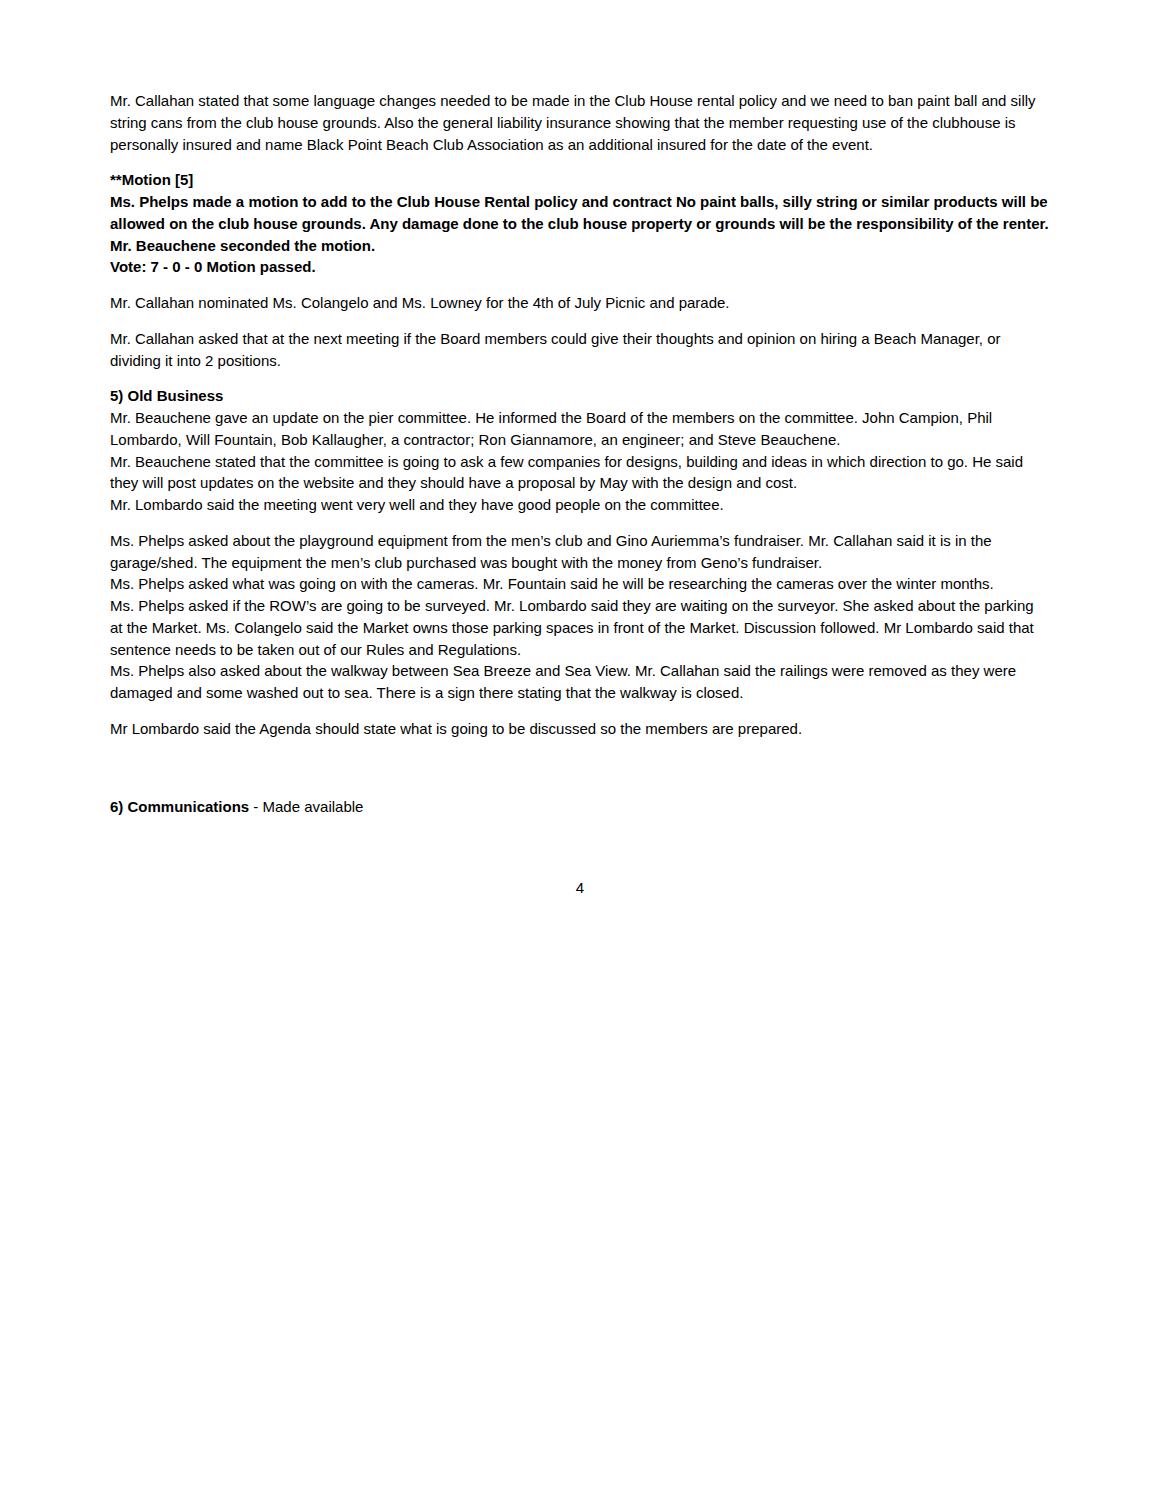Mr. Callahan stated that some language changes needed to be made in the Club House rental policy and we need to ban paint ball and silly string cans from the club house grounds. Also the general liability insurance showing that the member requesting use of the clubhouse is personally insured and name Black Point Beach Club Association as an additional insured for the date of the event.
**Motion [5]
Ms. Phelps made a motion to add to the Club House Rental policy and contract No paint balls, silly string or similar products will be allowed on the club house grounds. Any damage done to the club house property or grounds will be the responsibility of the renter.
Mr. Beauchene seconded the motion.
Vote: 7 - 0 - 0 Motion passed.
Mr. Callahan nominated Ms. Colangelo and Ms. Lowney for the 4th of July Picnic and parade.
Mr. Callahan asked that at the next meeting if the Board members could give their thoughts and opinion on hiring a Beach Manager, or dividing it into 2 positions.
5) Old Business
Mr. Beauchene gave an update on the pier committee. He informed the Board of the members on the committee. John Campion, Phil Lombardo, Will Fountain, Bob Kallaugher, a contractor; Ron Giannamore, an engineer; and Steve Beauchene.
Mr. Beauchene stated that the committee is going to ask a few companies for designs, building and ideas in which direction to go. He said they will post updates on the website and they should have a proposal by May with the design and cost.
Mr. Lombardo said the meeting went very well and they have good people on the committee.
Ms. Phelps asked about the playground equipment from the men’s club and Gino Auriemma’s fundraiser. Mr. Callahan said it is in the garage/shed. The equipment the men’s club purchased was bought with the money from Geno’s fundraiser.
Ms. Phelps asked what was going on with the cameras. Mr. Fountain said he will be researching the cameras over the winter months.
Ms. Phelps asked if the ROW’s are going to be surveyed. Mr. Lombardo said they are waiting on the surveyor. She asked about the parking at the Market. Ms. Colangelo said the Market owns those parking spaces in front of the Market. Discussion followed. Mr Lombardo said that sentence needs to be taken out of our Rules and Regulations.
Ms. Phelps also asked about the walkway between Sea Breeze and Sea View. Mr. Callahan said the railings were removed as they were damaged and some washed out to sea. There is a sign there stating that the walkway is closed.
Mr Lombardo said the Agenda should state what is going to be discussed so the members are prepared.
6) Communications - Made available
4